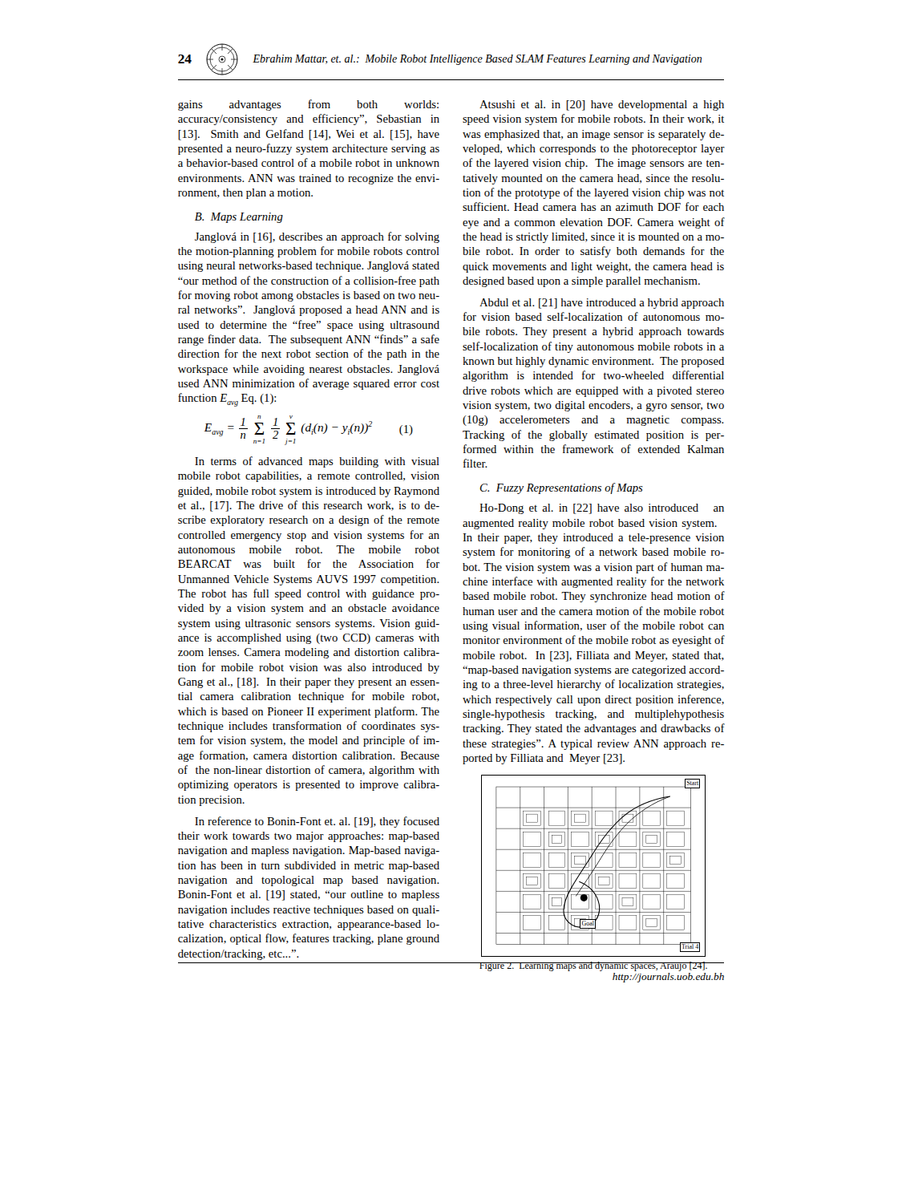24
Ebrahim Mattar, et. al.: Mobile Robot Intelligence Based SLAM Features Learning and Navigation
gains advantages from both worlds: accuracy/consistency and efficiency”, Sebastian in [13]. Smith and Gelfand [14], Wei et al. [15], have presented a neuro-fuzzy system architecture serving as a behavior-based control of a mobile robot in unknown environments. ANN was trained to recognize the environment, then plan a motion.
B. Maps Learning
Janglová in [16], describes an approach for solving the motion-planning problem for mobile robots control using neural networks-based technique. Janglová stated “our method of the construction of a collision-free path for moving robot among obstacles is based on two neural networks”. Janglová proposed a head ANN and is used to determine the “free” space using ultrasound range finder data. The subsequent ANN “finds” a safe direction for the next robot section of the path in the workspace while avoiding nearest obstacles. Janglová used ANN minimization of average squared error cost function Eavg Eq. (1):
Eavg = 1 n nΣn=1 12 vΣj=1 (di(n) − yi(n))2 (1)
In terms of advanced maps building with visual mobile robot capabilities, a remote controlled, vision guided, mobile robot system is introduced by Raymond et al., [17]. The drive of this research work, is to describe exploratory research on a design of the remote controlled emergency stop and vision systems for an autonomous mobile robot. The mobile robot BEARCAT was built for the Association for Unmanned Vehicle Systems AUVS 1997 competition. The robot has full speed control with guidance provided by a vision system and an obstacle avoidance system using ultrasonic sensors systems. Vision guidance is accomplished using (two CCD) cameras with zoom lenses. Camera modeling and distortion calibration for mobile robot vision was also introduced by Gang et al., [18]. In their paper they present an essential camera calibration technique for mobile robot, which is based on Pioneer II experiment platform. The technique includes transformation of coordinates system for vision system, the model and principle of image formation, camera distortion calibration. Because of the non-linear distortion of camera, algorithm with optimizing operators is presented to improve calibration precision.
In reference to Bonin-Font et. al. [19], they focused their work towards two major approaches: map-based navigation and mapless navigation. Map-based navigation has been in turn subdivided in metric map-based navigation and topological map based navigation. Bonin-Font et al. [19] stated, “our outline to mapless navigation includes reactive techniques based on qualitative characteristics extraction, appearance-based localization, optical flow, features tracking, plane ground detection/tracking, etc...”.
Atsushi et al. in [20] have developmental a high speed vision system for mobile robots. In their work, it was emphasized that, an image sensor is separately developed, which corresponds to the photoreceptor layer of the layered vision chip. The image sensors are tentatively mounted on the camera head, since the resolution of the prototype of the layered vision chip was not sufficient. Head camera has an azimuth DOF for each eye and a common elevation DOF. Camera weight of the head is strictly limited, since it is mounted on a mobile robot. In order to satisfy both demands for the quick movements and light weight, the camera head is designed based upon a simple parallel mechanism.
Abdul et al. [21] have introduced a hybrid approach for vision based self-localization of autonomous mobile robots. They present a hybrid approach towards self-localization of tiny autonomous mobile robots in a known but highly dynamic environment. The proposed algorithm is intended for two-wheeled differential drive robots which are equipped with a pivoted stereo vision system, two digital encoders, a gyro sensor, two (10g) accelerometers and a magnetic compass. Tracking of the globally estimated position is performed within the framework of extended Kalman filter.
C. Fuzzy Representations of Maps
Ho-Dong et al. in [22] have also introduced an augmented reality mobile robot based vision system. In their paper, they introduced a tele-presence vision system for monitoring of a network based mobile robot. The vision system was a vision part of human machine interface with augmented reality for the network based mobile robot. They synchronize head motion of human user and the camera motion of the mobile robot using visual information, user of the mobile robot can monitor environment of the mobile robot as eyesight of mobile robot. In [23], Filliata and Meyer, stated that, “map-based navigation systems are categorized according to a three-level hierarchy of localization strategies, which respectively call upon direct position inference, single-hypothesis tracking, and multiplehypothesis tracking. They stated the advantages and drawbacks of these strategies”. A typical review ANN approach reported by Filliata and Meyer [23].
Start Goal Trial 4
Figure 2. Learning maps and dynamic spaces, Araujo [24].
http://journals.uob.edu.bh